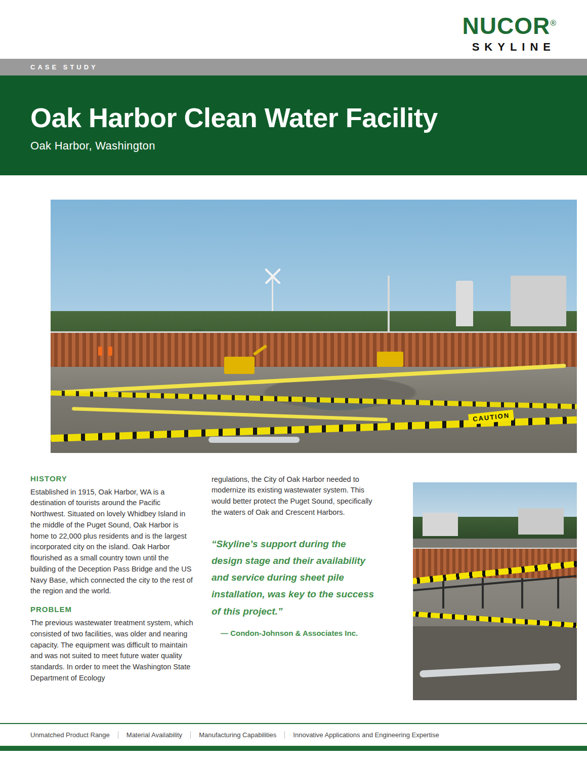NUCOR®
SKYLINE
CASE STUDY
Oak Harbor Clean Water Facility
Oak Harbor, Washington
CAUTION
History
Established in 1915, Oak Harbor, WA is a destination of tourists around the Pacific Northwest. Situated on lovely Whidbey Island in the middle of the Puget Sound, Oak Harbor is home to 22,000 plus residents and is the largest incorporated city on the island. Oak Harbor flourished as a small country town until the building of the Deception Pass Bridge and the US Navy Base, which connected the city to the rest of the region and the world.
Problem
The previous wastewater treatment system, which consisted of two facilities, was older and nearing capacity. The equipment was difficult to maintain and was not suited to meet future water quality standards. In order to meet the Washington State Department of Ecology
regulations, the City of Oak Harbor needed to modernize its existing wastewater system. This would better protect the Puget Sound, specifically the waters of Oak and Crescent Harbors.
“Skyline’s support during the design stage and their availability and service during sheet pile installation, was key to the success of this project.” Condon-Johnson & Associates Inc.
Unmatched Product Range Material Availability Manufacturing Capabilities Innovative Applications and Engineering Expertise